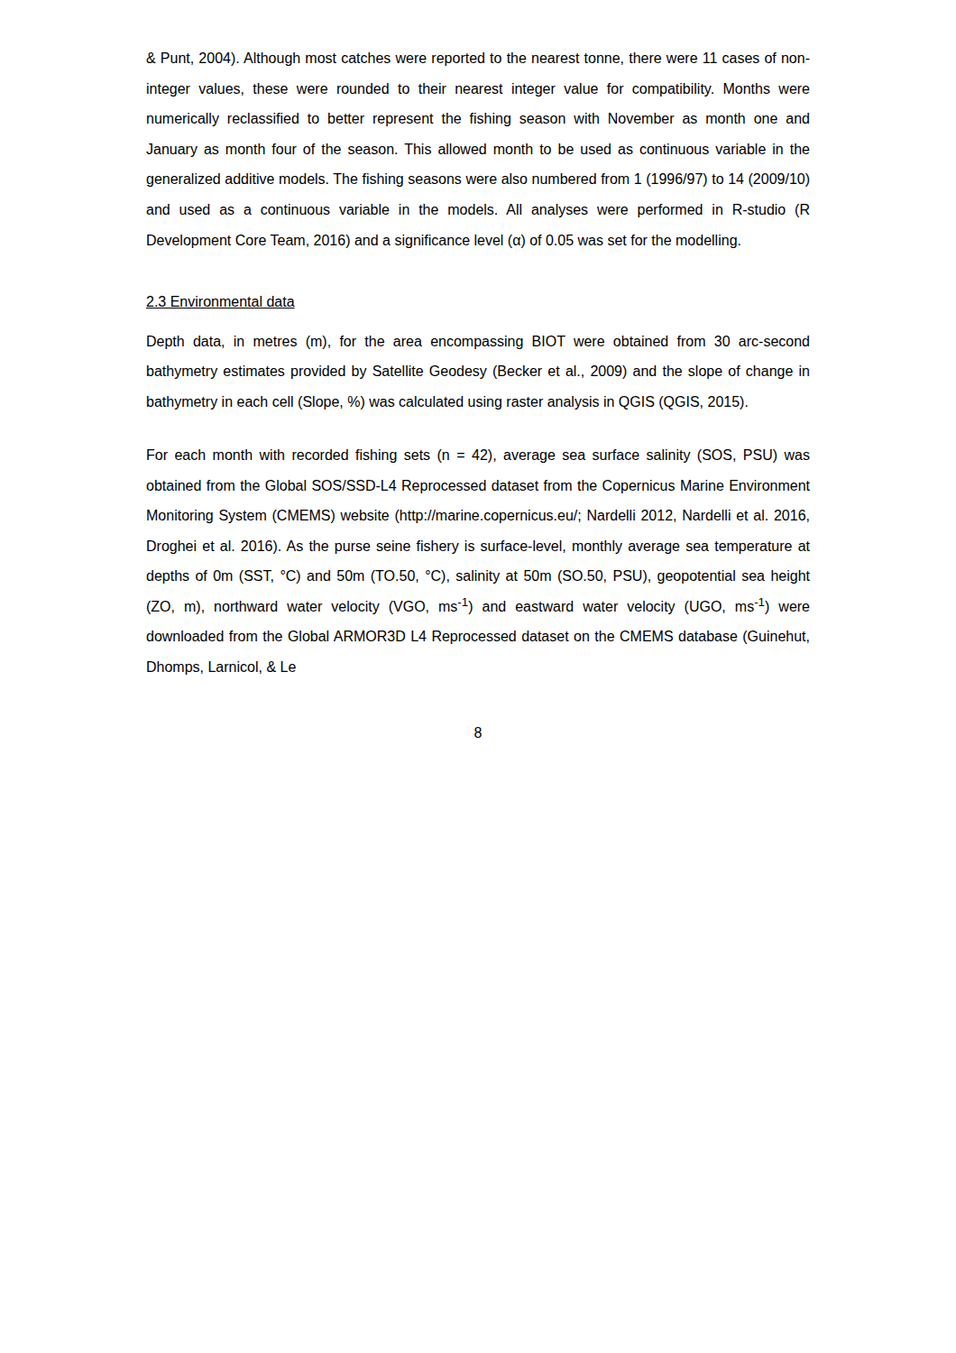& Punt, 2004). Although most catches were reported to the nearest tonne, there were 11 cases of non-integer values, these were rounded to their nearest integer value for compatibility. Months were numerically reclassified to better represent the fishing season with November as month one and January as month four of the season. This allowed month to be used as continuous variable in the generalized additive models. The fishing seasons were also numbered from 1 (1996/97) to 14 (2009/10) and used as a continuous variable in the models. All analyses were performed in R-studio (R Development Core Team, 2016) and a significance level (α) of 0.05 was set for the modelling.
2.3 Environmental data
Depth data, in metres (m), for the area encompassing BIOT were obtained from 30 arc-second bathymetry estimates provided by Satellite Geodesy (Becker et al., 2009) and the slope of change in bathymetry in each cell (Slope, %) was calculated using raster analysis in QGIS (QGIS, 2015).
For each month with recorded fishing sets (n = 42), average sea surface salinity (SOS, PSU) was obtained from the Global SOS/SSD-L4 Reprocessed dataset from the Copernicus Marine Environment Monitoring System (CMEMS) website (http://marine.copernicus.eu/; Nardelli 2012, Nardelli et al. 2016, Droghei et al. 2016). As the purse seine fishery is surface-level, monthly average sea temperature at depths of 0m (SST, °C) and 50m (TO.50, °C), salinity at 50m (SO.50, PSU), geopotential sea height (ZO, m), northward water velocity (VGO, ms-1) and eastward water velocity (UGO, ms-1) were downloaded from the Global ARMOR3D L4 Reprocessed dataset on the CMEMS database (Guinehut, Dhomps, Larnicol, & Le
8